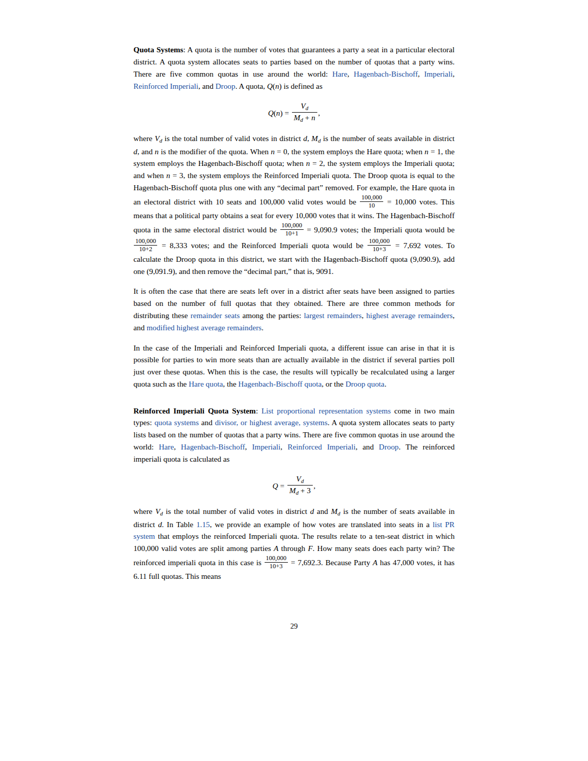Quota Systems: A quota is the number of votes that guarantees a party a seat in a particular electoral district. A quota system allocates seats to parties based on the number of quotas that a party wins. There are five common quotas in use around the world: Hare, Hagenbach-Bischoff, Imperiali, Reinforced Imperiali, and Droop. A quota, Q(n) is defined as
Q(n) = Vd Md + n,
where Vd is the total number of valid votes in district d, Md is the number of seats available in district d, and n is the modifier of the quota. When n = 0, the system employs the Hare quota; when n = 1, the system employs the Hagenbach-Bischoff quota; when n = 2, the system employs the Imperiali quota; and when n = 3, the system employs the Reinforced Imperiali quota. The Droop quota is equal to the Hagenbach-Bischoff quota plus one with any “decimal part” removed. For example, the Hare quota in an electoral district with 10 seats and 100,000 valid votes would be 100,00010 = 10,000 votes. This means that a political party obtains a seat for every 10,000 votes that it wins. The Hagenbach-Bischoff quota in the same electoral district would be 100,00010+1 = 9,090.9 votes; the Imperiali quota would be 100,00010+2 = 8,333 votes; and the Reinforced Imperiali quota would be 100,00010+3 = 7,692 votes. To calculate the Droop quota in this district, we start with the Hagenbach-Bischoff quota (9,090.9), add one (9,091.9), and then remove the “decimal part,” that is, 9091.
It is often the case that there are seats left over in a district after seats have been assigned to parties based on the number of full quotas that they obtained. There are three common methods for distributing these remainder seats among the parties: largest remainders, highest average remainders, and modified highest average remainders.
In the case of the Imperiali and Reinforced Imperiali quota, a different issue can arise in that it is possible for parties to win more seats than are actually available in the district if several parties poll just over these quotas. When this is the case, the results will typically be recalculated using a larger quota such as the Hare quota, the Hagenbach-Bischoff quota, or the Droop quota.
Reinforced Imperiali Quota System: List proportional representation systems come in two main types: quota systems and divisor, or highest average, systems. A quota system allocates seats to party lists based on the number of quotas that a party wins. There are five common quotas in use around the world: Hare, Hagenbach-Bischoff, Imperiali, Reinforced Imperiali, and Droop. The reinforced imperiali quota is calculated as
Q = Vd Md + 3,
where Vd is the total number of valid votes in district d and Md is the number of seats available in district d. In Table 1.15, we provide an example of how votes are translated into seats in a list PR system that employs the reinforced Imperiali quota. The results relate to a ten-seat district in which 100,000 valid votes are split among parties A through F. How many seats does each party win? The reinforced imperiali quota in this case is 100,00010+3 = 7,692.3. Because Party A has 47,000 votes, it has 6.11 full quotas. This means
29